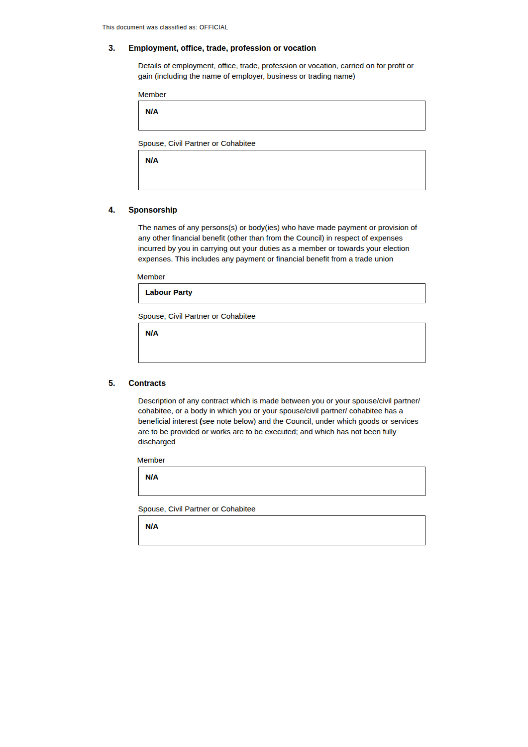This document was classified as: OFFICIAL
3. Employment, office, trade, profession or vocation
Details of employment, office, trade, profession or vocation, carried on for profit or gain (including the name of employer, business or trading name)
Member
N/A
Spouse, Civil Partner or Cohabitee
N/A
4. Sponsorship
The names of any persons(s) or body(ies) who have made payment or provision of any other financial benefit (other than from the Council) in respect of expenses incurred by you in carrying out your duties as a member or towards your election expenses. This includes any payment or financial benefit from a trade union
Member
Labour Party
Spouse, Civil Partner or Cohabitee
N/A
5. Contracts
Description of any contract which is made between you or your spouse/civil partner/ cohabitee, or a body in which you or your spouse/civil partner/ cohabitee has a beneficial interest (see note below) and the Council, under which goods or services are to be provided or works are to be executed; and which has not been fully discharged
Member
N/A
Spouse, Civil Partner or Cohabitee
N/A